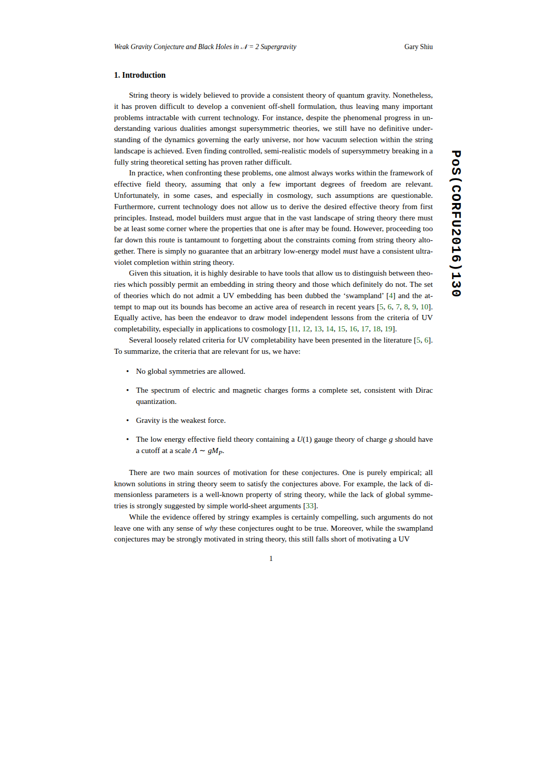Weak Gravity Conjecture and Black Holes in 𝒩 = 2 Supergravity Gary Shiu
PoS(CORFU2016)130
1. Introduction
String theory is widely believed to provide a consistent theory of quantum gravity. Nonetheless, it has proven difficult to develop a convenient off-shell formulation, thus leaving many important problems intractable with current technology. For instance, despite the phenomenal progress in understanding various dualities amongst supersymmetric theories, we still have no definitive understanding of the dynamics governing the early universe, nor how vacuum selection within the string landscape is achieved. Even finding controlled, semi-realistic models of supersymmetry breaking in a fully string theoretical setting has proven rather difficult.
In practice, when confronting these problems, one almost always works within the framework of effective field theory, assuming that only a few important degrees of freedom are relevant. Unfortunately, in some cases, and especially in cosmology, such assumptions are questionable. Furthermore, current technology does not allow us to derive the desired effective theory from first principles. Instead, model builders must argue that in the vast landscape of string theory there must be at least some corner where the properties that one is after may be found. However, proceeding too far down this route is tantamount to forgetting about the constraints coming from string theory altogether. There is simply no guarantee that an arbitrary low-energy model must have a consistent ultra-violet completion within string theory.
Given this situation, it is highly desirable to have tools that allow us to distinguish between theories which possibly permit an embedding in string theory and those which definitely do not. The set of theories which do not admit a UV embedding has been dubbed the ‘swampland’ [4] and the attempt to map out its bounds has become an active area of research in recent years [5, 6, 7, 8, 9, 10]. Equally active, has been the endeavor to draw model independent lessons from the criteria of UV completability, especially in applications to cosmology [11, 12, 13, 14, 15, 16, 17, 18, 19].
Several loosely related criteria for UV completability have been presented in the literature [5, 6]. To summarize, the criteria that are relevant for us, we have:
No global symmetries are allowed.
The spectrum of electric and magnetic charges forms a complete set, consistent with Dirac quantization.
Gravity is the weakest force.
The low energy effective field theory containing a U(1) gauge theory of charge g should have a cutoff at a scale Λ ∼ gMP.
There are two main sources of motivation for these conjectures. One is purely empirical; all known solutions in string theory seem to satisfy the conjectures above. For example, the lack of dimensionless parameters is a well-known property of string theory, while the lack of global symmetries is strongly suggested by simple world-sheet arguments [33].
While the evidence offered by stringy examples is certainly compelling, such arguments do not leave one with any sense of why these conjectures ought to be true. Moreover, while the swampland conjectures may be strongly motivated in string theory, this still falls short of motivating a UV
1